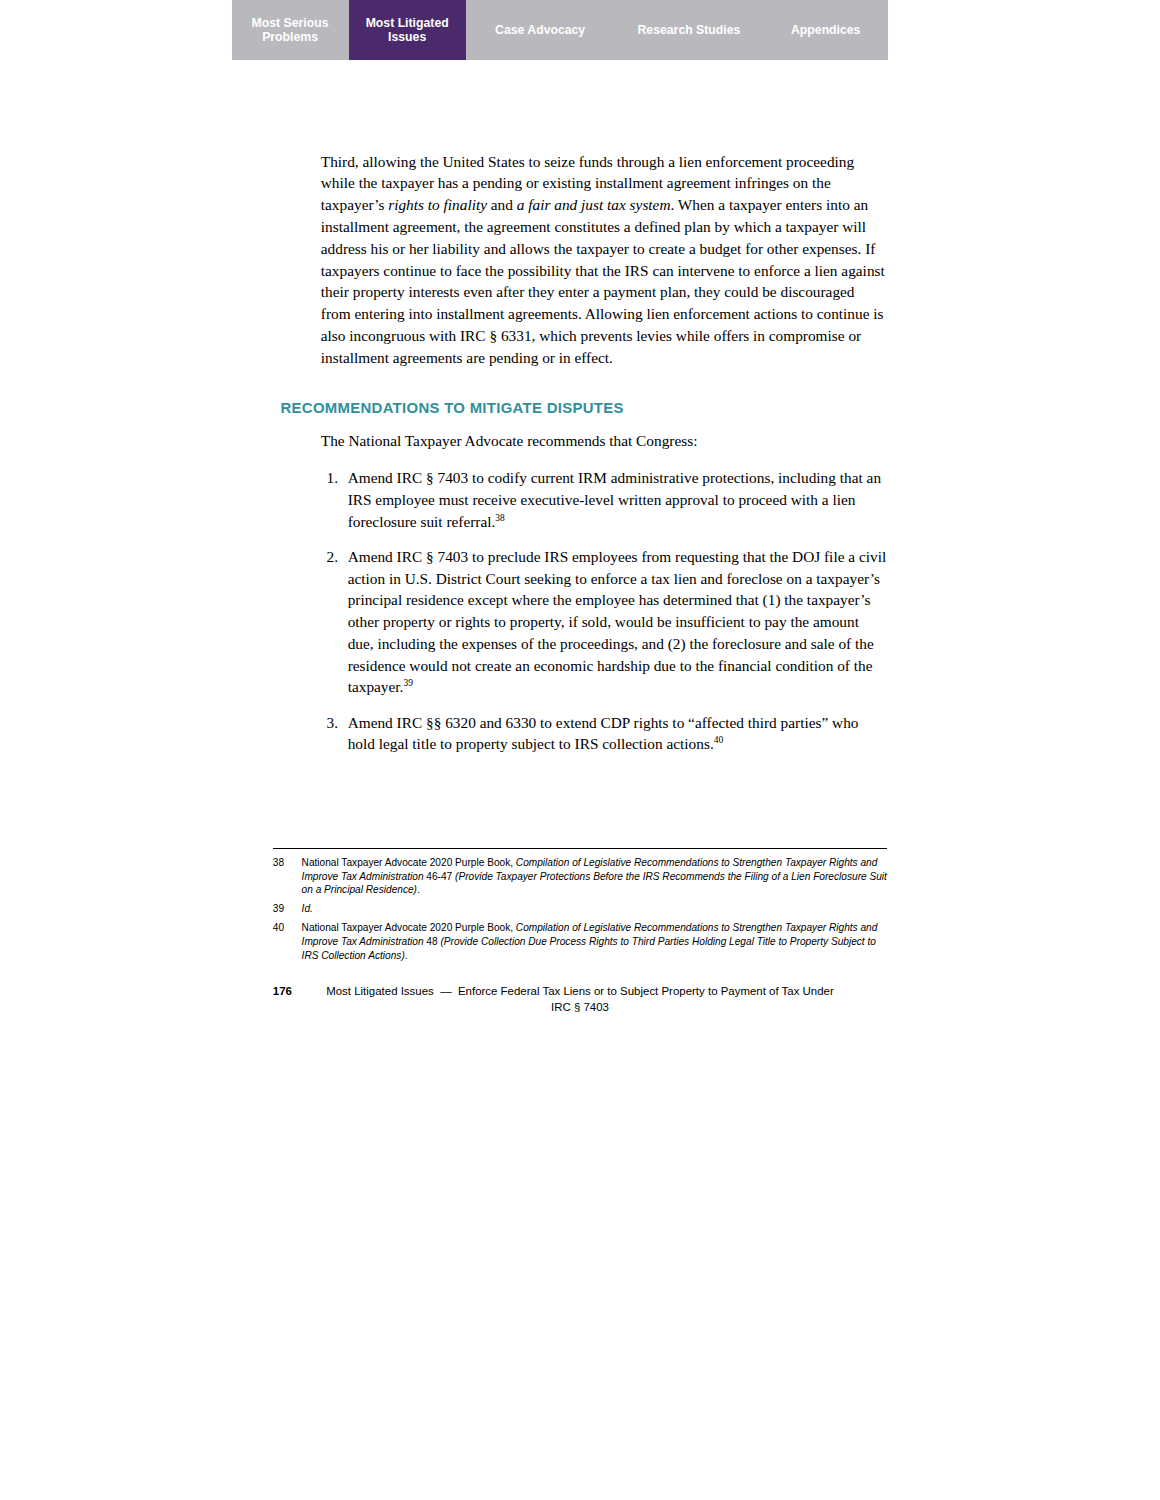Most Serious
Problems
Most Litigated
Issues
Case Advocacy
Research Studies
Appendices
Third, allowing the United States to seize funds through a lien enforcement proceeding while the taxpayer has a pending or existing installment agreement infringes on the taxpayer’s rights to finality and a fair and just tax system. When a taxpayer enters into an installment agreement, the agreement constitutes a defined plan by which a taxpayer will address his or her liability and allows the taxpayer to create a budget for other expenses. If taxpayers continue to face the possibility that the IRS can intervene to enforce a lien against their property interests even after they enter a payment plan, they could be discouraged from entering into installment agreements. Allowing lien enforcement actions to continue is also incongruous with IRC § 6331, which prevents levies while offers in compromise or installment agreements are pending or in effect.
Recommendations to Mitigate Disputes
The National Taxpayer Advocate recommends that Congress:
Amend IRC § 7403 to codify current IRM administrative protections, including that an IRS employee must receive executive-level written approval to proceed with a lien foreclosure suit referral.38
Amend IRC § 7403 to preclude IRS employees from requesting that the DOJ file a civil action in U.S. District Court seeking to enforce a tax lien and foreclose on a taxpayer’s principal residence except where the employee has determined that (1) the taxpayer’s other property or rights to property, if sold, would be insufficient to pay the amount due, including the expenses of the proceedings, and (2) the foreclosure and sale of the residence would not create an economic hardship due to the financial condition of the taxpayer.39
Amend IRC §§ 6320 and 6330 to extend CDP rights to “affected third parties” who hold legal title to property subject to IRS collection actions.40
38
National Taxpayer Advocate 2020 Purple Book, Compilation of Legislative Recommendations to Strengthen Taxpayer Rights and Improve Tax Administration 46-47 (Provide Taxpayer Protections Before the IRS Recommends the Filing of a Lien Foreclosure Suit on a Principal Residence).
39
Id.
40
National Taxpayer Advocate 2020 Purple Book, Compilation of Legislative Recommendations to Strengthen Taxpayer Rights and Improve Tax Administration 48 (Provide Collection Due Process Rights to Third Parties Holding Legal Title to Property Subject to IRS Collection Actions).
176
Most Litigated Issues — Enforce Federal Tax Liens or to Subject Property to Payment of Tax Under IRC § 7403